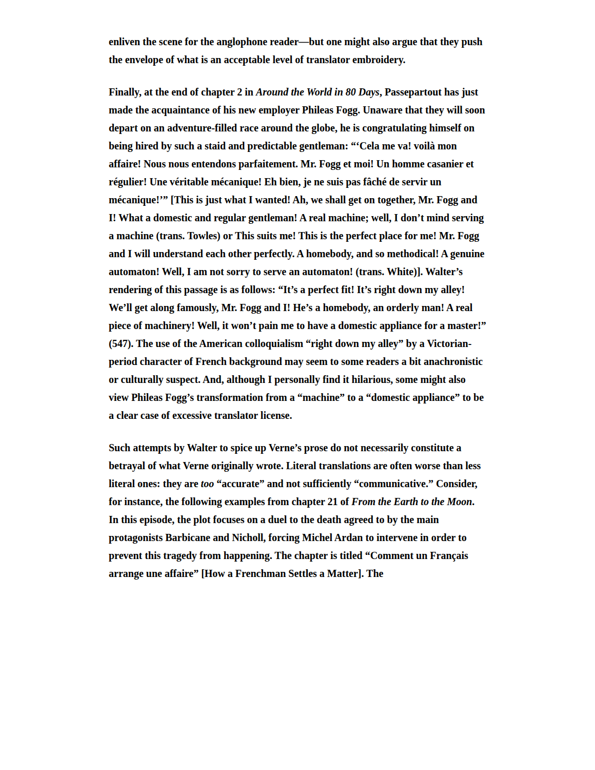enliven the scene for the anglophone reader—but one might also argue that they push the envelope of what is an acceptable level of translator embroidery.
Finally, at the end of chapter 2 in Around the World in 80 Days, Passepartout has just made the acquaintance of his new employer Phileas Fogg. Unaware that they will soon depart on an adventure-filled race around the globe, he is congratulating himself on being hired by such a staid and predictable gentleman: “‘Cela me va! voilà mon affaire! Nous nous entendons parfaitement. Mr. Fogg et moi! Un homme casanier et régulier! Une véritable mécanique! Eh bien, je ne suis pas fâché de servir un mécanique!’” [This is just what I wanted! Ah, we shall get on together, Mr. Fogg and I! What a domestic and regular gentleman! A real machine; well, I don’t mind serving a machine (trans. Towles) or This suits me! This is the perfect place for me! Mr. Fogg and I will understand each other perfectly. A homebody, and so methodical! A genuine automaton! Well, I am not sorry to serve an automaton! (trans. White)]. Walter’s rendering of this passage is as follows: “It’s a perfect fit! It’s right down my alley! We’ll get along famously, Mr. Fogg and I! He’s a homebody, an orderly man! A real piece of machinery! Well, it won’t pain me to have a domestic appliance for a master!” (547). The use of the American colloquialism “right down my alley” by a Victorian-period character of French background may seem to some readers a bit anachronistic or culturally suspect. And, although I personally find it hilarious, some might also view Phileas Fogg’s transformation from a “machine” to a “domestic appliance” to be a clear case of excessive translator license.
Such attempts by Walter to spice up Verne’s prose do not necessarily constitute a betrayal of what Verne originally wrote. Literal translations are often worse than less literal ones: they are too “accurate” and not sufficiently “communicative.” Consider, for instance, the following examples from chapter 21 of From the Earth to the Moon. In this episode, the plot focuses on a duel to the death agreed to by the main protagonists Barbicane and Nicholl, forcing Michel Ardan to intervene in order to prevent this tragedy from happening. The chapter is titled “Comment un Français arrange une affaire” [How a Frenchman Settles a Matter]. The